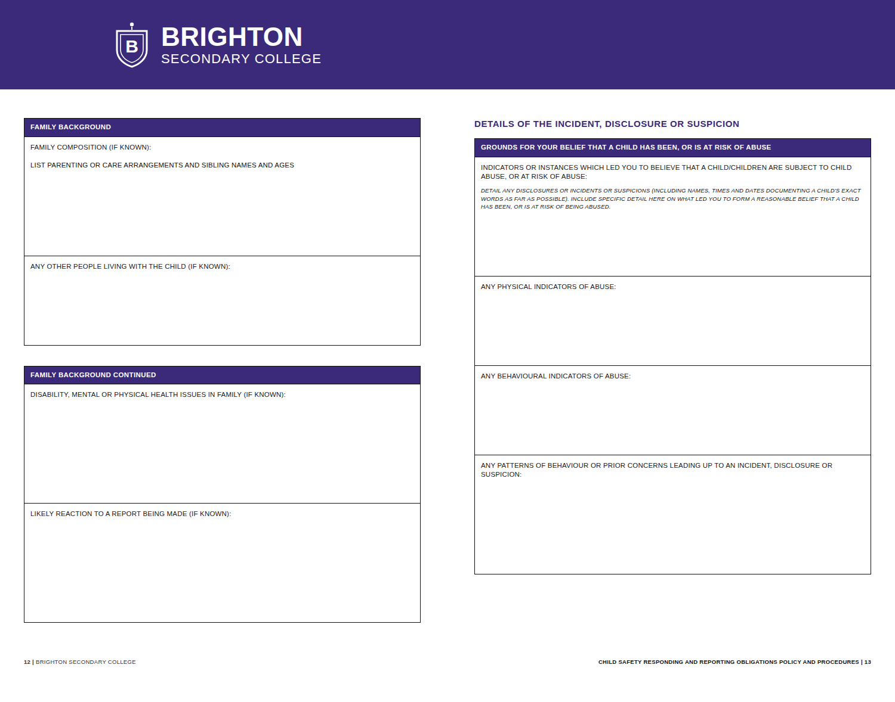B
BRIGHTON
SECONDARY COLLEGE
Family background
| Family composition (if known): List parenting or care arrangements and sibling names and ages |
| Any other people living with the child (if known): |
Family background continued
| Disability, mental or physical health issues in family (if known): |
| Likely reaction to a report being made (if known): |
Details of the incident, disclosure or suspicion
Grounds for your belief that a child has been, or is at risk of abuse
| Indicators or instances which led you to believe that a child/children are subject to child abuse, or at risk of abuse: Detail any disclosures or incidents or suspicions (including names, times and dates documenting a child's exact words as far as possible). Include specific detail here on what led you to form a reasonable belief that a child has been, or is at risk of being abused. |
| Any physical indicators of abuse: |
| Any behavioural indicators of abuse: |
| Any patterns of behaviour or prior concerns leading up to an incident, disclosure or suspicion: |
12 | Brighton Secondary College
Child Safety Responding and Reporting Obligations Policy and Procedures | 13